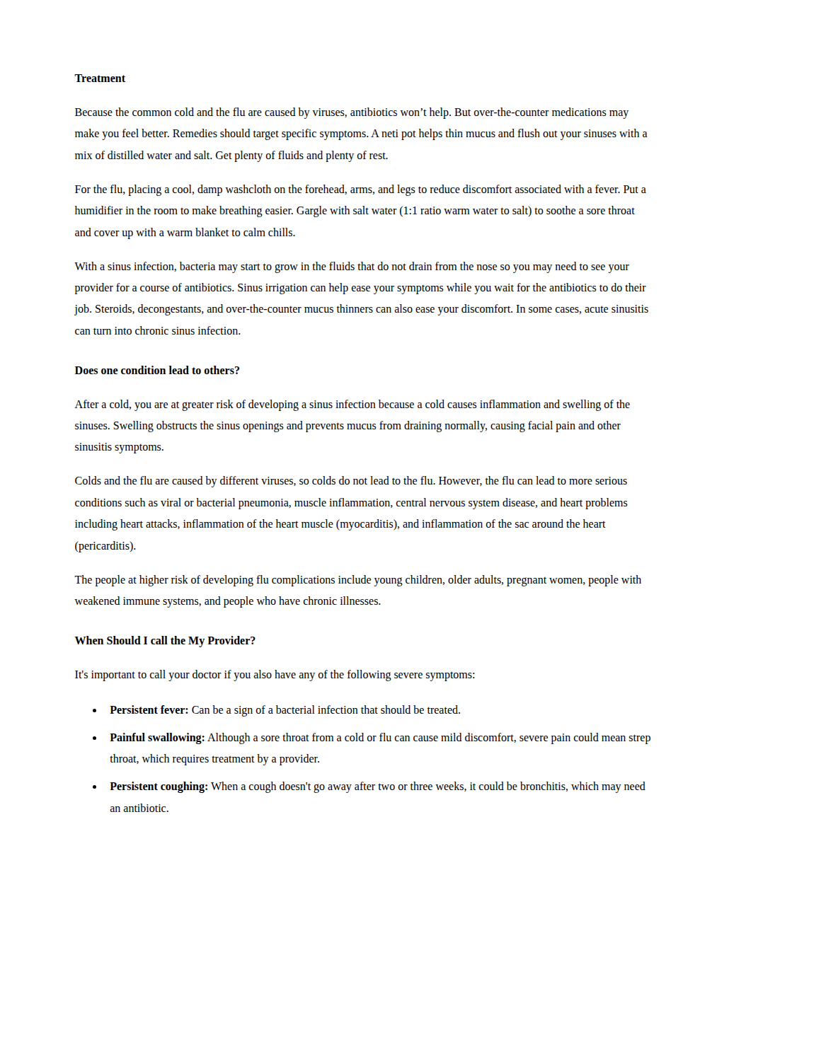Treatment
Because the common cold and the flu are caused by viruses, antibiotics won’t help. But over-the-counter medications may make you feel better. Remedies should target specific symptoms. A neti pot helps thin mucus and flush out your sinuses with a mix of distilled water and salt. Get plenty of fluids and plenty of rest.
For the flu, placing a cool, damp washcloth on the forehead, arms, and legs to reduce discomfort associated with a fever. Put a humidifier in the room to make breathing easier. Gargle with salt water (1:1 ratio warm water to salt) to soothe a sore throat and cover up with a warm blanket to calm chills.
With a sinus infection, bacteria may start to grow in the fluids that do not drain from the nose so you may need to see your provider for a course of antibiotics. Sinus irrigation can help ease your symptoms while you wait for the antibiotics to do their job. Steroids, decongestants, and over-the-counter mucus thinners can also ease your discomfort. In some cases, acute sinusitis can turn into chronic sinus infection.
Does one condition lead to others?
After a cold, you are at greater risk of developing a sinus infection because a cold causes inflammation and swelling of the sinuses. Swelling obstructs the sinus openings and prevents mucus from draining normally, causing facial pain and other sinusitis symptoms.
Colds and the flu are caused by different viruses, so colds do not lead to the flu. However, the flu can lead to more serious conditions such as viral or bacterial pneumonia, muscle inflammation, central nervous system disease, and heart problems including heart attacks, inflammation of the heart muscle (myocarditis), and inflammation of the sac around the heart (pericarditis).
The people at higher risk of developing flu complications include young children, older adults, pregnant women, people with weakened immune systems, and people who have chronic illnesses.
When Should I call the My Provider?
It's important to call your doctor if you also have any of the following severe symptoms:
Persistent fever: Can be a sign of a bacterial infection that should be treated.
Painful swallowing: Although a sore throat from a cold or flu can cause mild discomfort, severe pain could mean strep throat, which requires treatment by a provider.
Persistent coughing: When a cough doesn't go away after two or three weeks, it could be bronchitis, which may need an antibiotic.